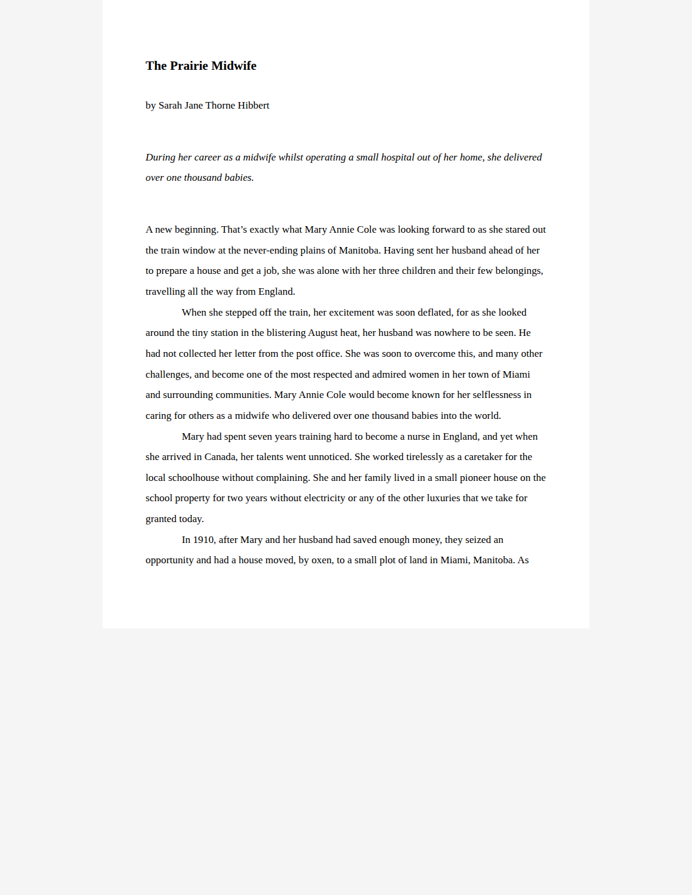The Prairie Midwife
by Sarah Jane Thorne Hibbert
During her career as a midwife whilst operating a small hospital out of her home, she delivered over one thousand babies.
A new beginning. That’s exactly what Mary Annie Cole was looking forward to as she stared out the train window at the never-ending plains of Manitoba. Having sent her husband ahead of her to prepare a house and get a job, she was alone with her three children and their few belongings, travelling all the way from England.
When she stepped off the train, her excitement was soon deflated, for as she looked around the tiny station in the blistering August heat, her husband was nowhere to be seen. He had not collected her letter from the post office. She was soon to overcome this, and many other challenges, and become one of the most respected and admired women in her town of Miami and surrounding communities. Mary Annie Cole would become known for her selflessness in caring for others as a midwife who delivered over one thousand babies into the world.
Mary had spent seven years training hard to become a nurse in England, and yet when she arrived in Canada, her talents went unnoticed. She worked tirelessly as a caretaker for the local schoolhouse without complaining. She and her family lived in a small pioneer house on the school property for two years without electricity or any of the other luxuries that we take for granted today.
In 1910, after Mary and her husband had saved enough money, they seized an opportunity and had a house moved, by oxen, to a small plot of land in Miami, Manitoba. As